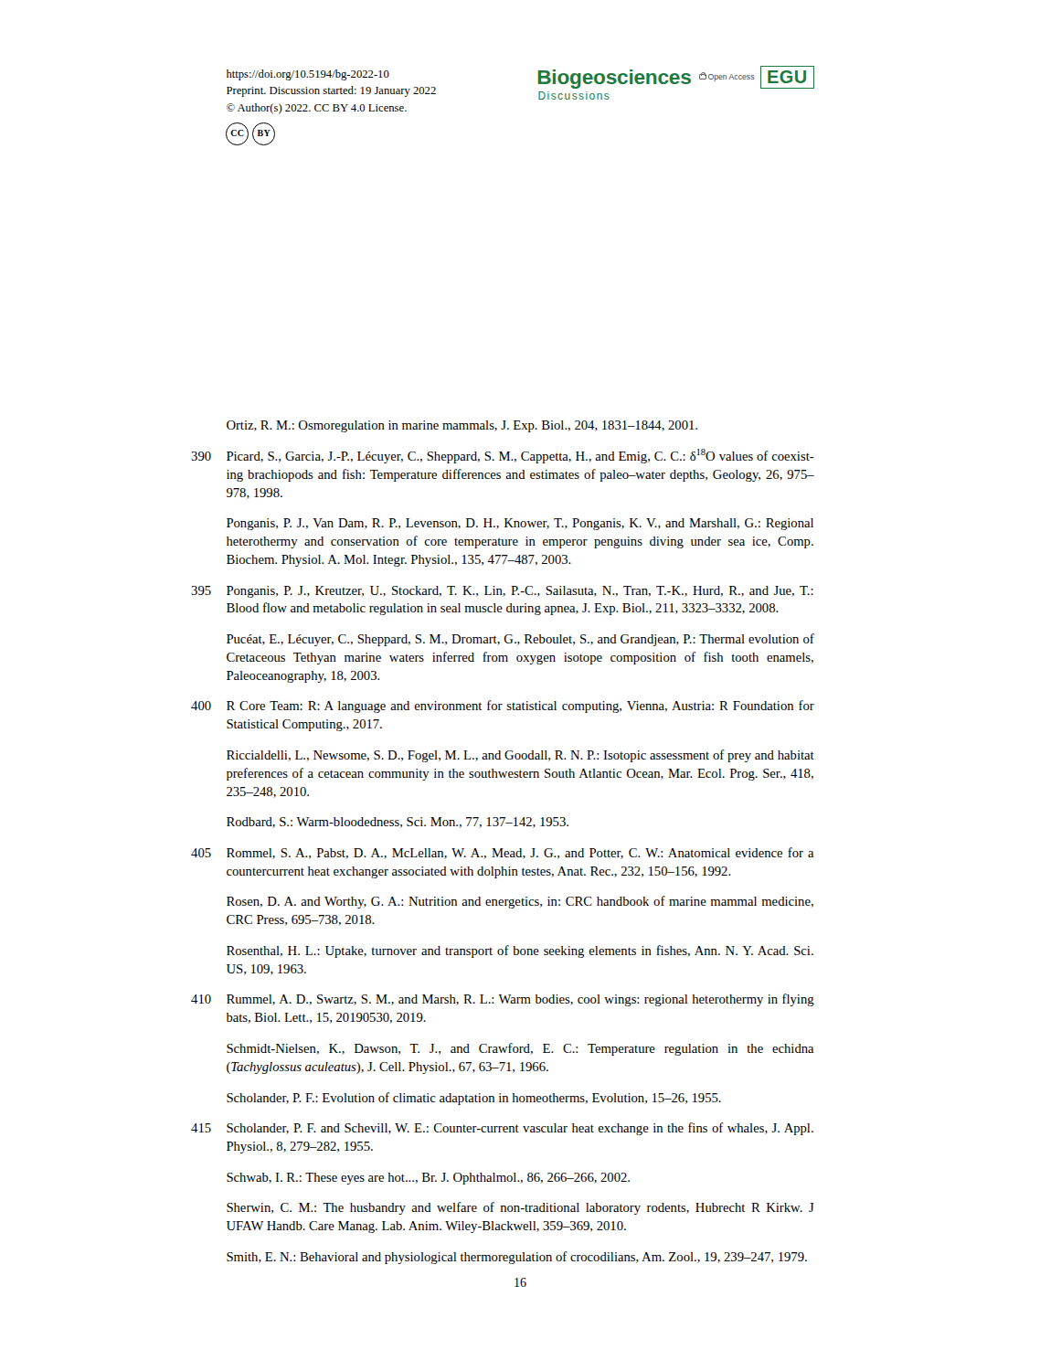https://doi.org/10.5194/bg-2022-10 Preprint. Discussion started: 19 January 2022 © Author(s) 2022. CC BY 4.0 License.
CC BY
Biogeosciences Discussions
Open Access
EGU
Ortiz, R. M.: Osmoregulation in marine mammals, J. Exp. Biol., 204, 1831–1844, 2001.
390
Picard, S., Garcia, J.-P., Lécuyer, C., Sheppard, S. M., Cappetta, H., and Emig, C. C.: δ18O values of coexisting brachiopods and fish: Temperature differences and estimates of paleo–water depths, Geology, 26, 975–978, 1998.
Ponganis, P. J., Van Dam, R. P., Levenson, D. H., Knower, T., Ponganis, K. V., and Marshall, G.: Regional heterothermy and conservation of core temperature in emperor penguins diving under sea ice, Comp. Biochem. Physiol. A. Mol. Integr. Physiol., 135, 477–487, 2003.
395
Ponganis, P. J., Kreutzer, U., Stockard, T. K., Lin, P.-C., Sailasuta, N., Tran, T.-K., Hurd, R., and Jue, T.: Blood flow and metabolic regulation in seal muscle during apnea, J. Exp. Biol., 211, 3323–3332, 2008.
Pucéat, E., Lécuyer, C., Sheppard, S. M., Dromart, G., Reboulet, S., and Grandjean, P.: Thermal evolution of Cretaceous Tethyan marine waters inferred from oxygen isotope composition of fish tooth enamels, Paleoceanography, 18, 2003.
400
R Core Team: R: A language and environment for statistical computing, Vienna, Austria: R Foundation for Statistical Computing., 2017.
Riccialdelli, L., Newsome, S. D., Fogel, M. L., and Goodall, R. N. P.: Isotopic assessment of prey and habitat preferences of a cetacean community in the southwestern South Atlantic Ocean, Mar. Ecol. Prog. Ser., 418, 235–248, 2010.
Rodbard, S.: Warm-bloodedness, Sci. Mon., 77, 137–142, 1953.
405
Rommel, S. A., Pabst, D. A., McLellan, W. A., Mead, J. G., and Potter, C. W.: Anatomical evidence for a countercurrent heat exchanger associated with dolphin testes, Anat. Rec., 232, 150–156, 1992.
Rosen, D. A. and Worthy, G. A.: Nutrition and energetics, in: CRC handbook of marine mammal medicine, CRC Press, 695–738, 2018.
Rosenthal, H. L.: Uptake, turnover and transport of bone seeking elements in fishes, Ann. N. Y. Acad. Sci. US, 109, 1963.
410
Rummel, A. D., Swartz, S. M., and Marsh, R. L.: Warm bodies, cool wings: regional heterothermy in flying bats, Biol. Lett., 15, 20190530, 2019.
Schmidt-Nielsen, K., Dawson, T. J., and Crawford, E. C.: Temperature regulation in the echidna (Tachyglossus aculeatus), J. Cell. Physiol., 67, 63–71, 1966.
Scholander, P. F.: Evolution of climatic adaptation in homeotherms, Evolution, 15–26, 1955.
415
Scholander, P. F. and Schevill, W. E.: Counter-current vascular heat exchange in the fins of whales, J. Appl. Physiol., 8, 279–282, 1955.
Schwab, I. R.: These eyes are hot..., Br. J. Ophthalmol., 86, 266–266, 2002.
Sherwin, C. M.: The husbandry and welfare of non-traditional laboratory rodents, Hubrecht R Kirkw. J UFAW Handb. Care Manag. Lab. Anim. Wiley-Blackwell, 359–369, 2010.
Smith, E. N.: Behavioral and physiological thermoregulation of crocodilians, Am. Zool., 19, 239–247, 1979.
16